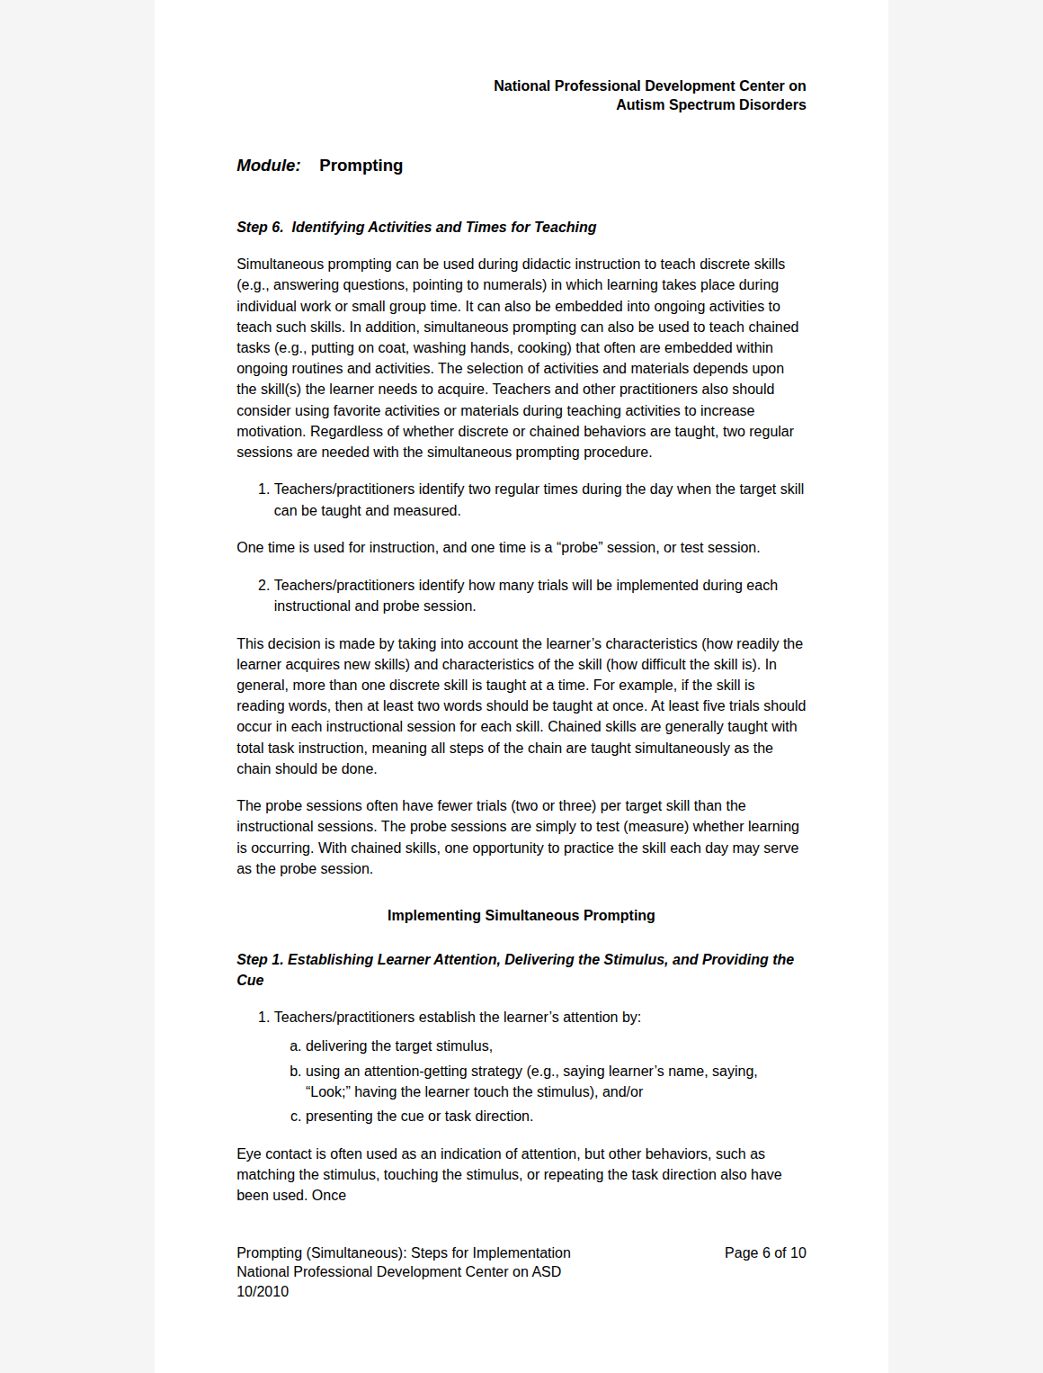National Professional Development Center on
Autism Spectrum Disorders
Module: Prompting
Step 6. Identifying Activities and Times for Teaching
Simultaneous prompting can be used during didactic instruction to teach discrete skills (e.g., answering questions, pointing to numerals) in which learning takes place during individual work or small group time. It can also be embedded into ongoing activities to teach such skills. In addition, simultaneous prompting can also be used to teach chained tasks (e.g., putting on coat, washing hands, cooking) that often are embedded within ongoing routines and activities. The selection of activities and materials depends upon the skill(s) the learner needs to acquire. Teachers and other practitioners also should consider using favorite activities or materials during teaching activities to increase motivation. Regardless of whether discrete or chained behaviors are taught, two regular sessions are needed with the simultaneous prompting procedure.
Teachers/practitioners identify two regular times during the day when the target skill can be taught and measured.
One time is used for instruction, and one time is a “probe” session, or test session.
Teachers/practitioners identify how many trials will be implemented during each instructional and probe session.
This decision is made by taking into account the learner’s characteristics (how readily the learner acquires new skills) and characteristics of the skill (how difficult the skill is). In general, more than one discrete skill is taught at a time. For example, if the skill is reading words, then at least two words should be taught at once. At least five trials should occur in each instructional session for each skill. Chained skills are generally taught with total task instruction, meaning all steps of the chain are taught simultaneously as the chain should be done.
The probe sessions often have fewer trials (two or three) per target skill than the instructional sessions. The probe sessions are simply to test (measure) whether learning is occurring. With chained skills, one opportunity to practice the skill each day may serve as the probe session.
Implementing Simultaneous Prompting
Step 1. Establishing Learner Attention, Delivering the Stimulus, and Providing the Cue
Teachers/practitioners establish the learner’s attention by:
delivering the target stimulus,
using an attention-getting strategy (e.g., saying learner’s name, saying, “Look;” having the learner touch the stimulus), and/or
presenting the cue or task direction.
Eye contact is often used as an indication of attention, but other behaviors, such as matching the stimulus, touching the stimulus, or repeating the task direction also have been used. Once
Prompting (Simultaneous): Steps for Implementation
National Professional Development Center on ASD
10/2010
Page 6 of 10